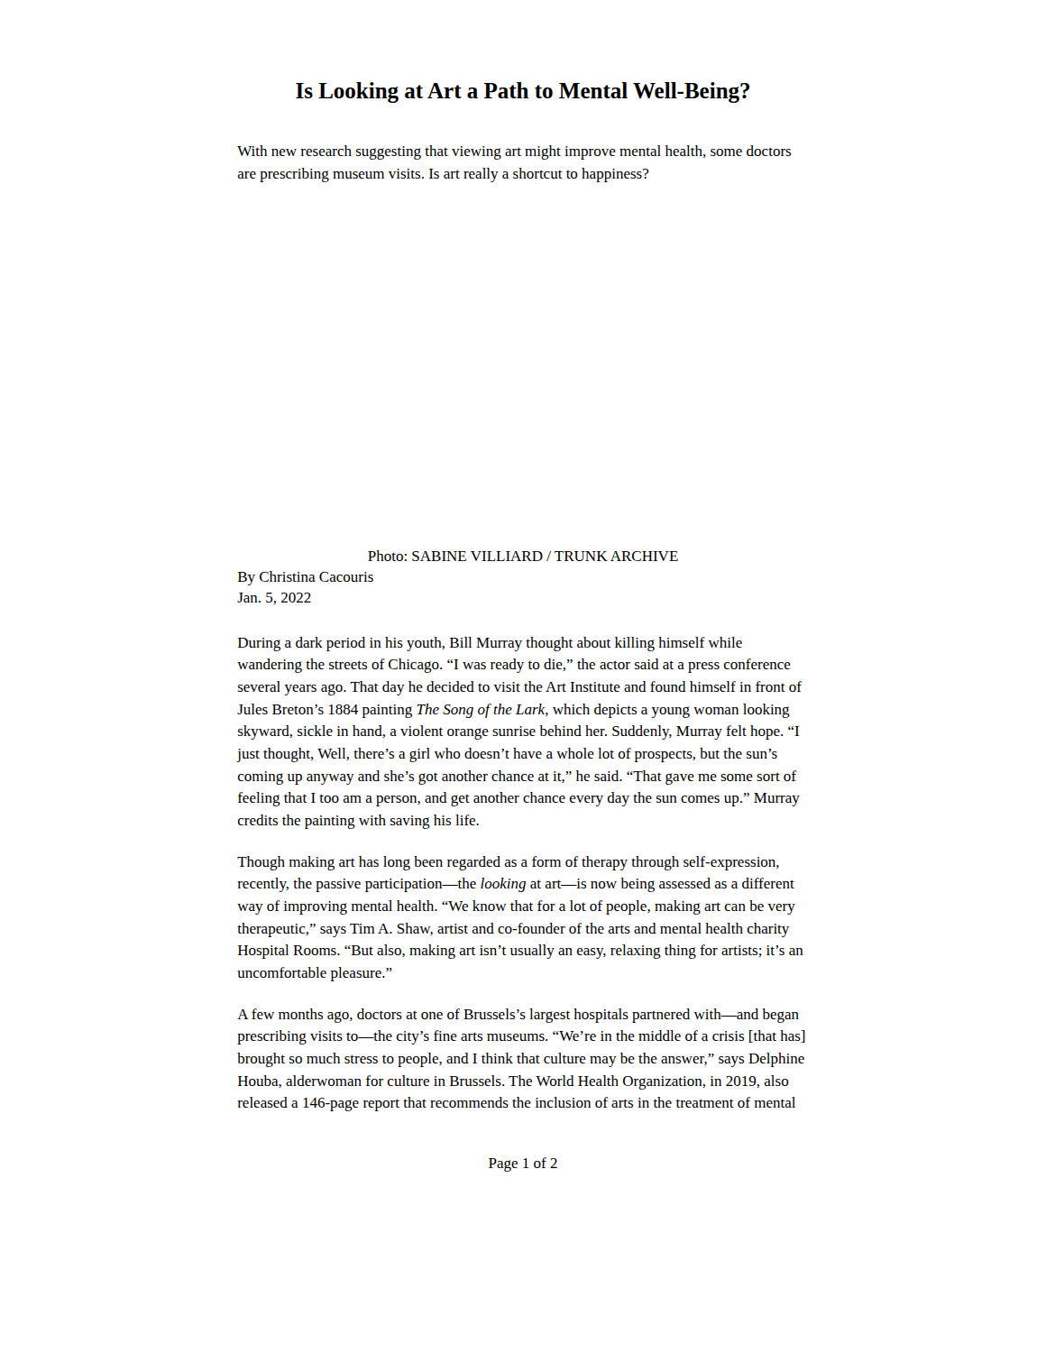Is Looking at Art a Path to Mental Well-Being?
With new research suggesting that viewing art might improve mental health, some doctors are prescribing museum visits. Is art really a shortcut to happiness?
Photo: SABINE VILLIARD / TRUNK ARCHIVE
By Christina CacourisJan. 5, 2022
During a dark period in his youth, Bill Murray thought about killing himself while wandering the streets of Chicago. “I was ready to die,” the actor said at a press conference several years ago. That day he decided to visit the Art Institute and found himself in front of Jules Breton’s 1884 painting The Song of the Lark, which depicts a young woman looking skyward, sickle in hand, a violent orange sunrise behind her. Suddenly, Murray felt hope. “I just thought, Well, there’s a girl who doesn’t have a whole lot of prospects, but the sun’s coming up anyway and she’s got another chance at it,” he said. “That gave me some sort of feeling that I too am a person, and get another chance every day the sun comes up.” Murray credits the painting with saving his life.
Though making art has long been regarded as a form of therapy through self-expression, recently, the passive participation—the looking at art—is now being assessed as a different way of improving mental health. “We know that for a lot of people, making art can be very therapeutic,” says Tim A. Shaw, artist and co-founder of the arts and mental health charity Hospital Rooms. “But also, making art isn’t usually an easy, relaxing thing for artists; it’s an uncomfortable pleasure.”
A few months ago, doctors at one of Brussels’s largest hospitals partnered with—and began prescribing visits to—the city’s fine arts museums. “We’re in the middle of a crisis [that has] brought so much stress to people, and I think that culture may be the answer,” says Delphine Houba, alderwoman for culture in Brussels. The World Health Organization, in 2019, also released a 146-page report that recommends the inclusion of arts in the treatment of mental
Page 1 of 2